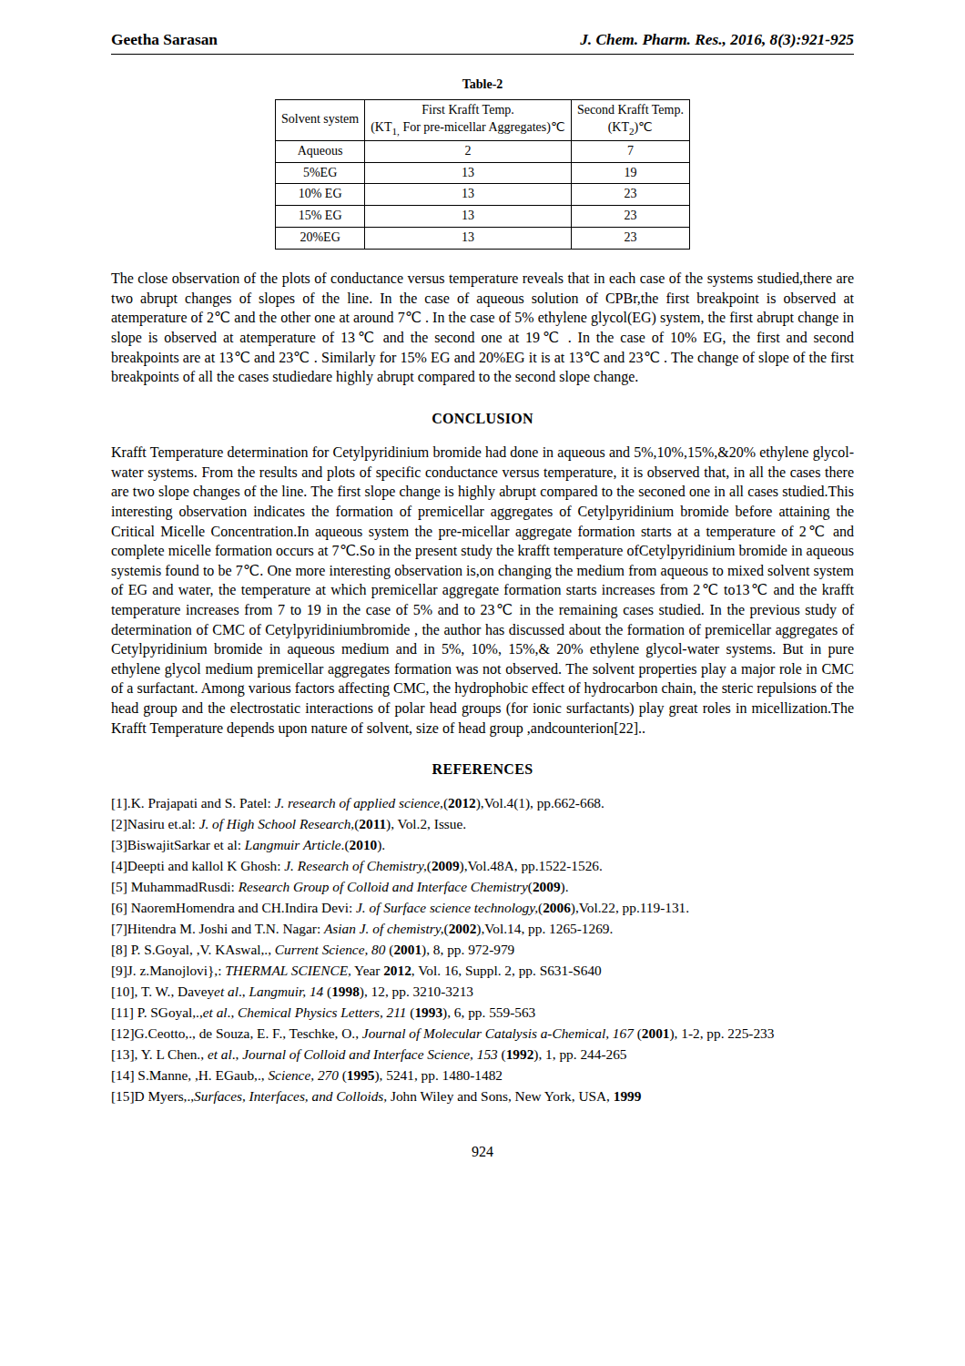Geetha Sarasan J. Chem. Pharm. Res., 2016, 8(3):921-925
Table-2
| Solvent system | First Krafft Temp. (KT 1, For pre-micellar Aggregates)℃ | Second Krafft Temp. (KT 2 )℃ |
| --- | --- | --- |
| Aqueous | 2 | 7 |
| 5%EG | 13 | 19 |
| 10% EG | 13 | 23 |
| 15% EG | 13 | 23 |
| 20%EG | 13 | 23 |
The close observation of the plots of conductance versus temperature reveals that in each case of the systems studied,there are two abrupt changes of slopes of the line. In the case of aqueous solution of CPBr,the first breakpoint is observed at atemperature of 2℃ and the other one at around 7℃ . In the case of 5% ethylene glycol(EG) system, the first abrupt change in slope is observed at atemperature of 13℃ and the second one at 19℃ . In the case of 10% EG, the first and second breakpoints are at 13℃ and 23℃ . Similarly for 15% EG and 20%EG it is at 13℃ and 23℃ . The change of slope of the first breakpoints of all the cases studiedare highly abrupt compared to the second slope change.
CONCLUSION
Krafft Temperature determination for Cetylpyridinium bromide had done in aqueous and 5%,10%,15%,&20% ethylene glycol-water systems. From the results and plots of specific conductance versus temperature, it is observed that, in all the cases there are two slope changes of the line. The first slope change is highly abrupt compared to the seconed one in all cases studied.This interesting observation indicates the formation of premicellar aggregates of Cetylpyridinium bromide before attaining the Critical Micelle Concentration.In aqueous system the pre-micellar aggregate formation starts at a temperature of 2℃ and complete micelle formation occurs at 7℃.So in the present study the krafft temperature ofCetylpyridinium bromide in aqueous systemis found to be 7℃. One more interesting observation is,on changing the medium from aqueous to mixed solvent system of EG and water, the temperature at which premicellar aggregate formation starts increases from 2℃ to13℃ and the krafft temperature increases from 7 to 19 in the case of 5% and to 23℃ in the remaining cases studied. In the previous study of determination of CMC of Cetylpyridiniumbromide , the author has discussed about the formation of premicellar aggregates of Cetylpyridinium bromide in aqueous medium and in 5%, 10%, 15%,& 20% ethylene glycol-water systems. But in pure ethylene glycol medium premicellar aggregates formation was not observed. The solvent properties play a major role in CMC of a surfactant. Among various factors affecting CMC, the hydrophobic effect of hydrocarbon chain, the steric repulsions of the head group and the electrostatic interactions of polar head groups (for ionic surfactants) play great roles in micellization.The Krafft Temperature depends upon nature of solvent, size of head group ,andcounterion[22]..
REFERENCES
[1].K. Prajapati and S. Patel: J. research of applied science,(2012),Vol.4(1), pp.662-668.
[2]Nasiru et.al: J. of High School Research,(2011), Vol.2, Issue.
[3]BiswajitSarkar et al: Langmuir Article.(2010).
[4]Deepti and kallol K Ghosh: J. Research of Chemistry,(2009),Vol.48A, pp.1522-1526.
[5] MuhammadRusdi: Research Group of Colloid and Interface Chemistry(2009).
[6] NaoremHomendra and CH.Indira Devi: J. of Surface science technology,(2006),Vol.22, pp.119-131.
[7]Hitendra M. Joshi and T.N. Nagar: Asian J. of chemistry,(2002),Vol.14, pp. 1265-1269.
[8] P. S.Goyal, ,V. KAswal,., Current Science, 80 (2001), 8, pp. 972-979
[9]J. z.Manojlovi},: THERMAL SCIENCE, Year 2012, Vol. 16, Suppl. 2, pp. S631-S640
[10], T. W., Daveyet al., Langmuir, 14 (1998), 12, pp. 3210-3213
[11] P. SGoyal,.,et al., Chemical Physics Letters, 211 (1993), 6, pp. 559-563
[12]G.Ceotto,., de Souza, E. F., Teschke, O., Journal of Molecular Catalysis a-Chemical, 167 (2001), 1-2, pp. 225-233
[13], Y. L Chen., et al., Journal of Colloid and Interface Science, 153 (1992), 1, pp. 244-265
[14] S.Manne, ,H. EGaub,., Science, 270 (1995), 5241, pp. 1480-1482
[15]D Myers,.,Surfaces, Interfaces, and Colloids, John Wiley and Sons, New York, USA, 1999
924